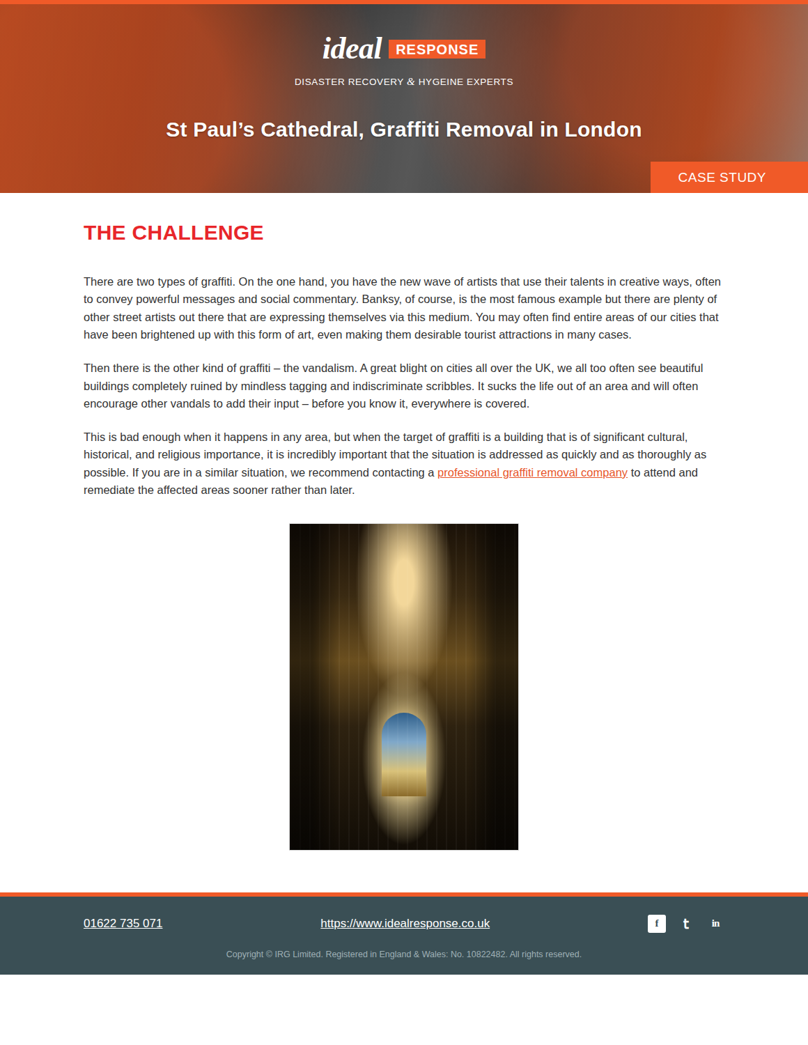ideal Response
Disaster Recovery & Hygeine Experts
St Paul’s Cathedral, Graffiti Removal in London
Case Study
The Challenge
There are two types of graffiti. On the one hand, you have the new wave of artists that use their talents in creative ways, often to convey powerful messages and social commentary. Banksy, of course, is the most famous example but there are plenty of other street artists out there that are expressing themselves via this medium. You may often find entire areas of our cities that have been brightened up with this form of art, even making them desirable tourist attractions in many cases.
Then there is the other kind of graffiti – the vandalism. A great blight on cities all over the UK, we all too often see beautiful buildings completely ruined by mindless tagging and indiscriminate scribbles. It sucks the life out of an area and will often encourage other vandals to add their input – before you know it, everywhere is covered.
This is bad enough when it happens in any area, but when the target of graffiti is a building that is of significant cultural, historical, and religious importance, it is incredibly important that the situation is addressed as quickly and as thoroughly as possible. If you are in a similar situation, we recommend contacting a professional graffiti removal company to attend and remediate the affected areas sooner rather than later.
Interior of St Paul’s Cathedral
01622 735 071
https://www.idealresponse.co.uk
f 𝗍 in
Copyright © IRG Limited. Registered in England & Wales: No. 10822482. All rights reserved.